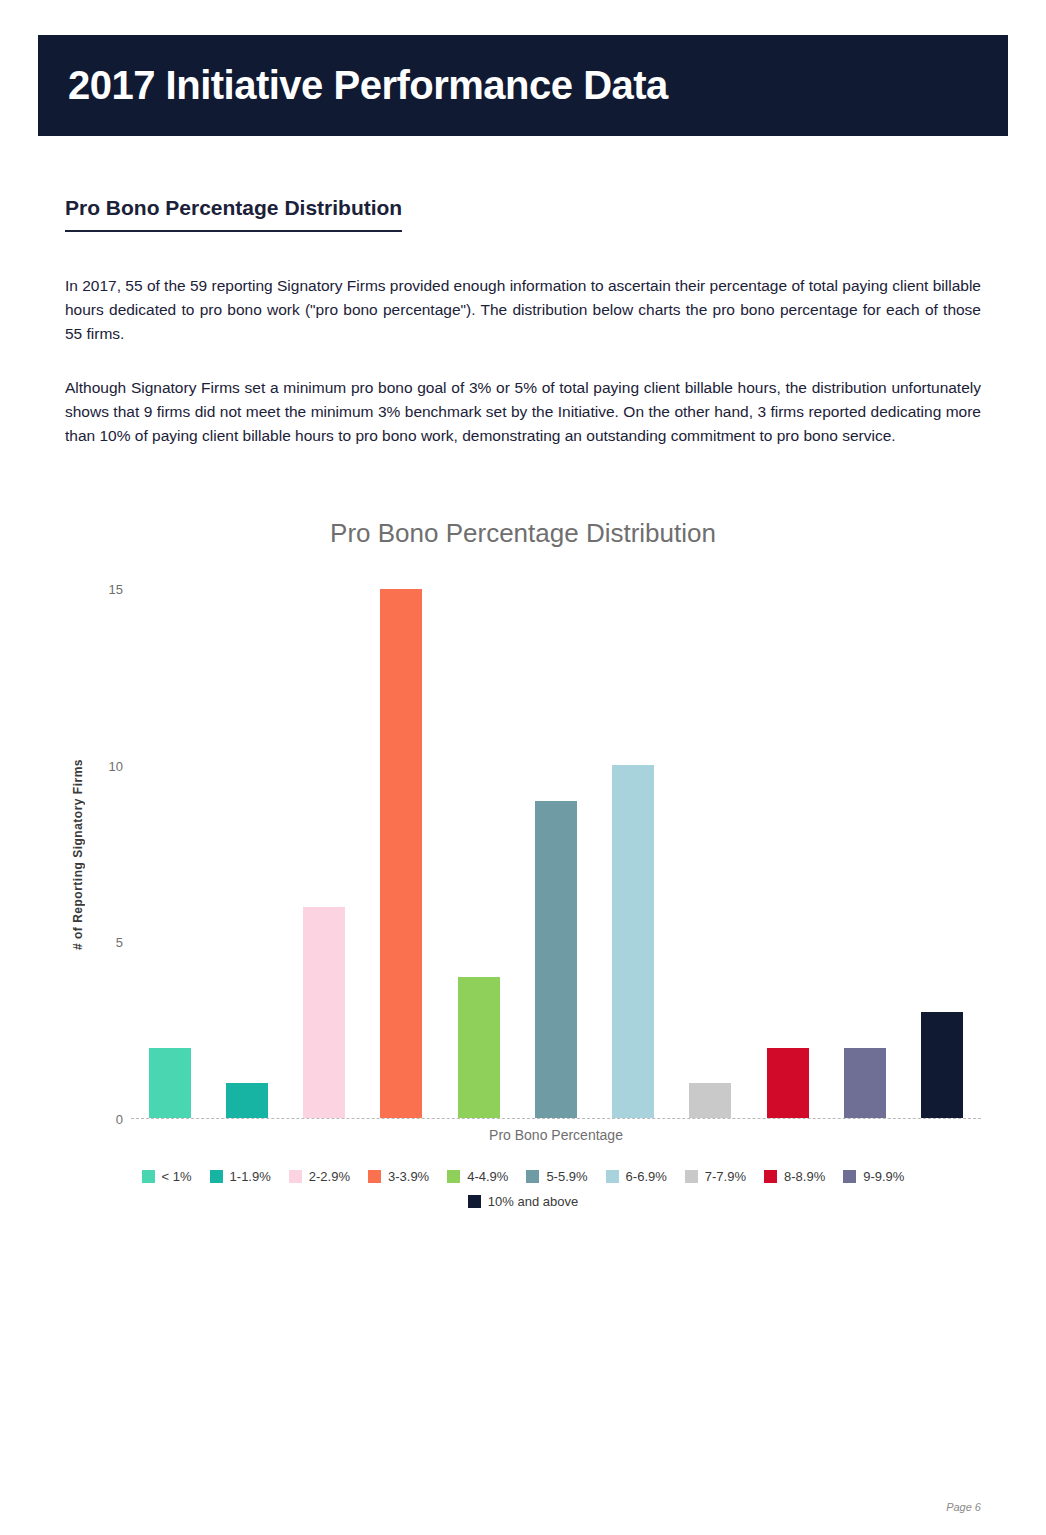2017 Initiative Performance Data
Pro Bono Percentage Distribution
In 2017, 55 of the 59 reporting Signatory Firms provided enough information to ascertain their percentage of total paying client billable hours dedicated to pro bono work ("pro bono percentage"). The distribution below charts the pro bono percentage for each of those 55 firms.
Although Signatory Firms set a minimum pro bono goal of 3% or 5% of total paying client billable hours, the distribution unfortunately shows that 9 firms did not meet the minimum 3% benchmark set by the Initiative. On the other hand, 3 firms reported dedicating more than 10% of paying client billable hours to pro bono work, demonstrating an outstanding commitment to pro bono service.
Pro Bono Percentage Distribution
# of Reporting Signatory Firms
15 10 5 0
Pro Bono Percentage
< 1%
1-1.9%
2-2.9%
3-3.9%
4-4.9%
5-5.9%
6-6.9%
7-7.9%
8-8.9%
9-9.9%
10% and above
Page 6